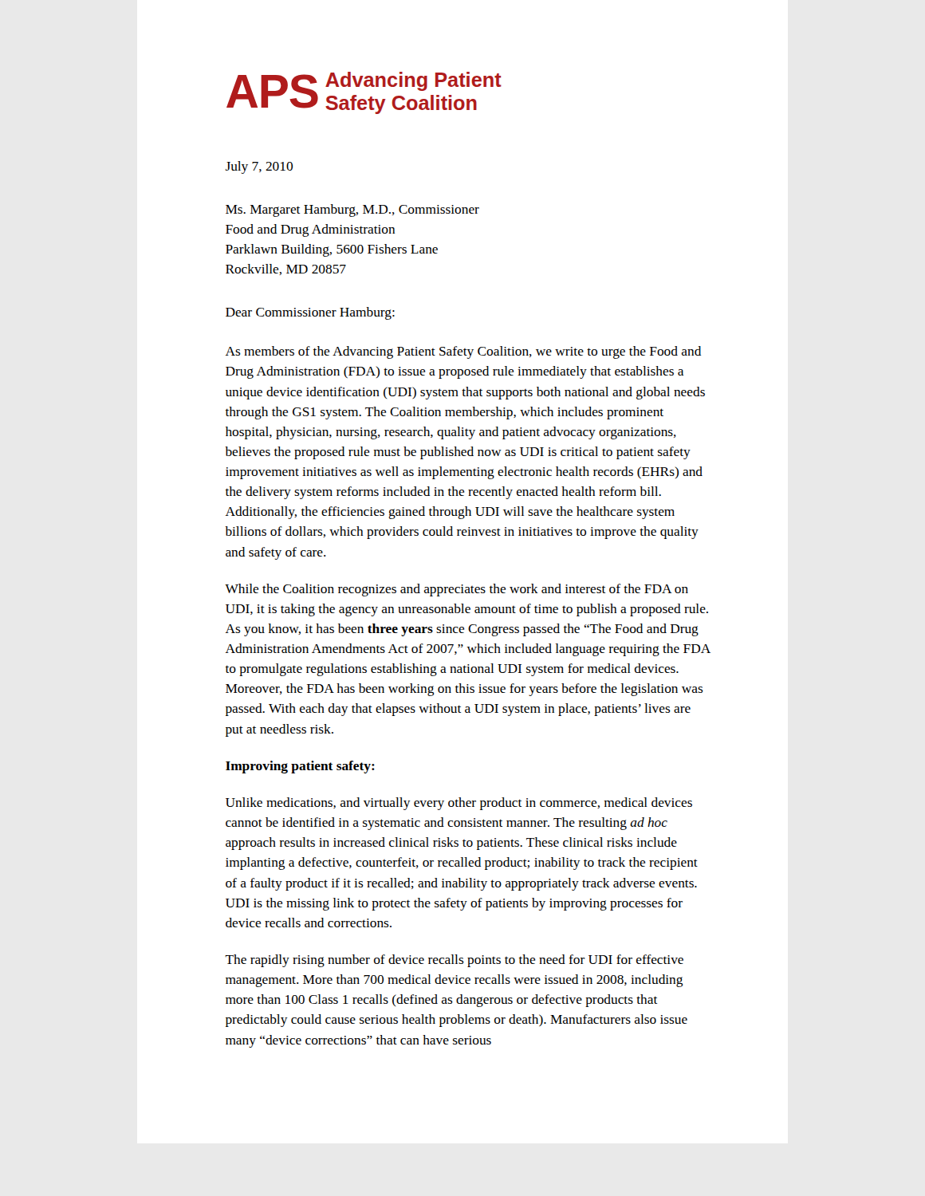APS Advancing Patient
Safety Coalition
July 7, 2010
Ms. Margaret Hamburg, M.D., Commissioner
Food and Drug Administration
Parklawn Building, 5600 Fishers Lane
Rockville, MD 20857
Dear Commissioner Hamburg:
As members of the Advancing Patient Safety Coalition, we write to urge the Food and Drug Administration (FDA) to issue a proposed rule immediately that establishes a unique device identification (UDI) system that supports both national and global needs through the GS1 system. The Coalition membership, which includes prominent hospital, physician, nursing, research, quality and patient advocacy organizations, believes the proposed rule must be published now as UDI is critical to patient safety improvement initiatives as well as implementing electronic health records (EHRs) and the delivery system reforms included in the recently enacted health reform bill. Additionally, the efficiencies gained through UDI will save the healthcare system billions of dollars, which providers could reinvest in initiatives to improve the quality and safety of care.
While the Coalition recognizes and appreciates the work and interest of the FDA on UDI, it is taking the agency an unreasonable amount of time to publish a proposed rule. As you know, it has been three years since Congress passed the “The Food and Drug Administration Amendments Act of 2007,” which included language requiring the FDA to promulgate regulations establishing a national UDI system for medical devices. Moreover, the FDA has been working on this issue for years before the legislation was passed. With each day that elapses without a UDI system in place, patients’ lives are put at needless risk.
Improving patient safety:
Unlike medications, and virtually every other product in commerce, medical devices cannot be identified in a systematic and consistent manner. The resulting ad hoc approach results in increased clinical risks to patients. These clinical risks include implanting a defective, counterfeit, or recalled product; inability to track the recipient of a faulty product if it is recalled; and inability to appropriately track adverse events. UDI is the missing link to protect the safety of patients by improving processes for device recalls and corrections.
The rapidly rising number of device recalls points to the need for UDI for effective management. More than 700 medical device recalls were issued in 2008, including more than 100 Class 1 recalls (defined as dangerous or defective products that predictably could cause serious health problems or death). Manufacturers also issue many “device corrections” that can have serious